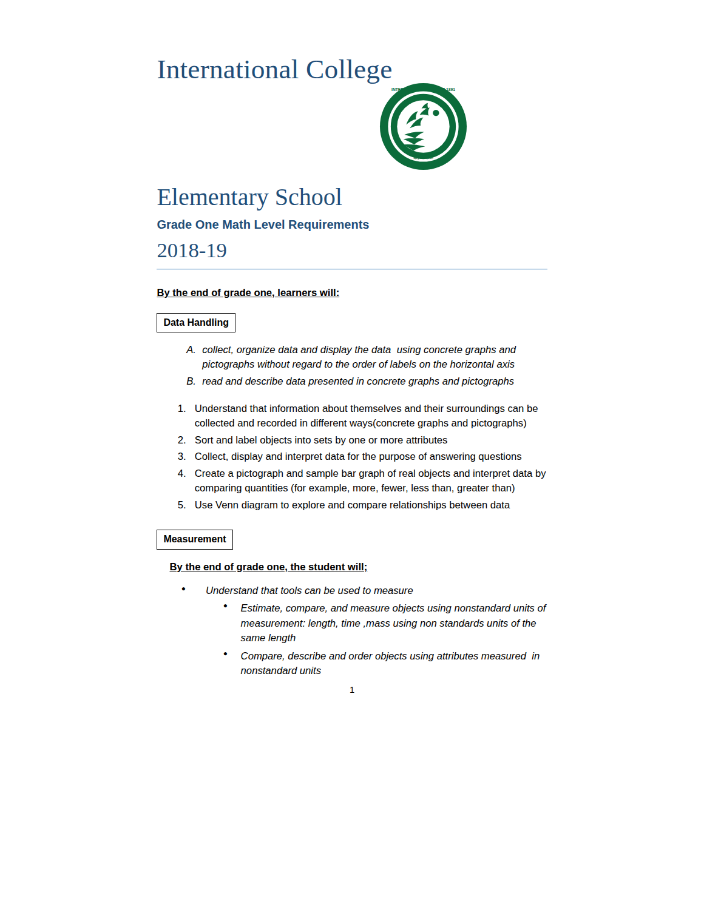International College
INTERNATIONAL COLLEGE 1891 LEBANON الكلية الدولية
Elementary School
Grade One Math Level Requirements
2018-19
By the end of grade one, learners will:
Data Handling
collect, organize data and display the data using concrete graphs and pictographs without regard to the order of labels on the horizontal axis
read and describe data presented in concrete graphs and pictographs
Understand that information about themselves and their surroundings can be collected and recorded in different ways(concrete graphs and pictographs)
Sort and label objects into sets by one or more attributes
Collect, display and interpret data for the purpose of answering questions
Create a pictograph and sample bar graph of real objects and interpret data by comparing quantities (for example, more, fewer, less than, greater than)
Use Venn diagram to explore and compare relationships between data
Measurement
By the end of grade one, the student will;
Understand that tools can be used to measure
Estimate, compare, and measure objects using nonstandard units of measurement: length, time ,mass using non standards units of the same length
Compare, describe and order objects using attributes measured in nonstandard units
1